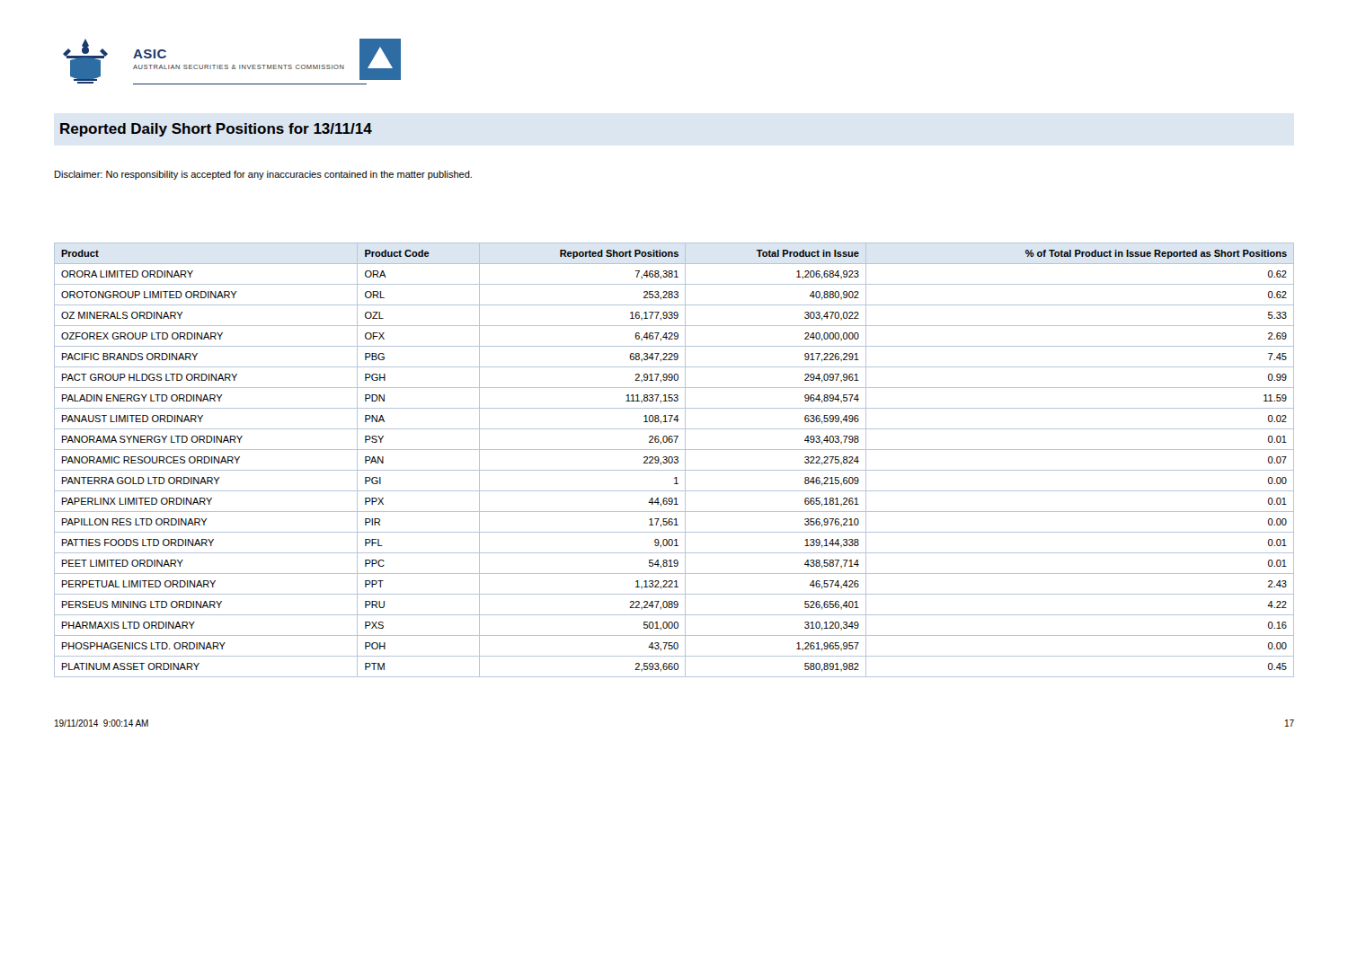ASIC
AUSTRALIAN SECURITIES & INVESTMENTS COMMISSION
Reported Daily Short Positions for 13/11/14
Disclaimer: No responsibility is accepted for any inaccuracies contained in the matter published.
| Product | Product Code | Reported Short Positions | Total Product in Issue | % of Total Product in Issue Reported as Short Positions |
| --- | --- | --- | --- | --- |
| ORORA LIMITED ORDINARY | ORA | 7,468,381 | 1,206,684,923 | 0.62 |
| OROTONGROUP LIMITED ORDINARY | ORL | 253,283 | 40,880,902 | 0.62 |
| OZ MINERALS ORDINARY | OZL | 16,177,939 | 303,470,022 | 5.33 |
| OZFOREX GROUP LTD ORDINARY | OFX | 6,467,429 | 240,000,000 | 2.69 |
| PACIFIC BRANDS ORDINARY | PBG | 68,347,229 | 917,226,291 | 7.45 |
| PACT GROUP HLDGS LTD ORDINARY | PGH | 2,917,990 | 294,097,961 | 0.99 |
| PALADIN ENERGY LTD ORDINARY | PDN | 111,837,153 | 964,894,574 | 11.59 |
| PANAUST LIMITED ORDINARY | PNA | 108,174 | 636,599,496 | 0.02 |
| PANORAMA SYNERGY LTD ORDINARY | PSY | 26,067 | 493,403,798 | 0.01 |
| PANORAMIC RESOURCES ORDINARY | PAN | 229,303 | 322,275,824 | 0.07 |
| PANTERRA GOLD LTD ORDINARY | PGI | 1 | 846,215,609 | 0.00 |
| PAPERLINX LIMITED ORDINARY | PPX | 44,691 | 665,181,261 | 0.01 |
| PAPILLON RES LTD ORDINARY | PIR | 17,561 | 356,976,210 | 0.00 |
| PATTIES FOODS LTD ORDINARY | PFL | 9,001 | 139,144,338 | 0.01 |
| PEET LIMITED ORDINARY | PPC | 54,819 | 438,587,714 | 0.01 |
| PERPETUAL LIMITED ORDINARY | PPT | 1,132,221 | 46,574,426 | 2.43 |
| PERSEUS MINING LTD ORDINARY | PRU | 22,247,089 | 526,656,401 | 4.22 |
| PHARMAXIS LTD ORDINARY | PXS | 501,000 | 310,120,349 | 0.16 |
| PHOSPHAGENICS LTD. ORDINARY | POH | 43,750 | 1,261,965,957 | 0.00 |
| PLATINUM ASSET ORDINARY | PTM | 2,593,660 | 580,891,982 | 0.45 |
19/11/2014 9:00:14 AM 17